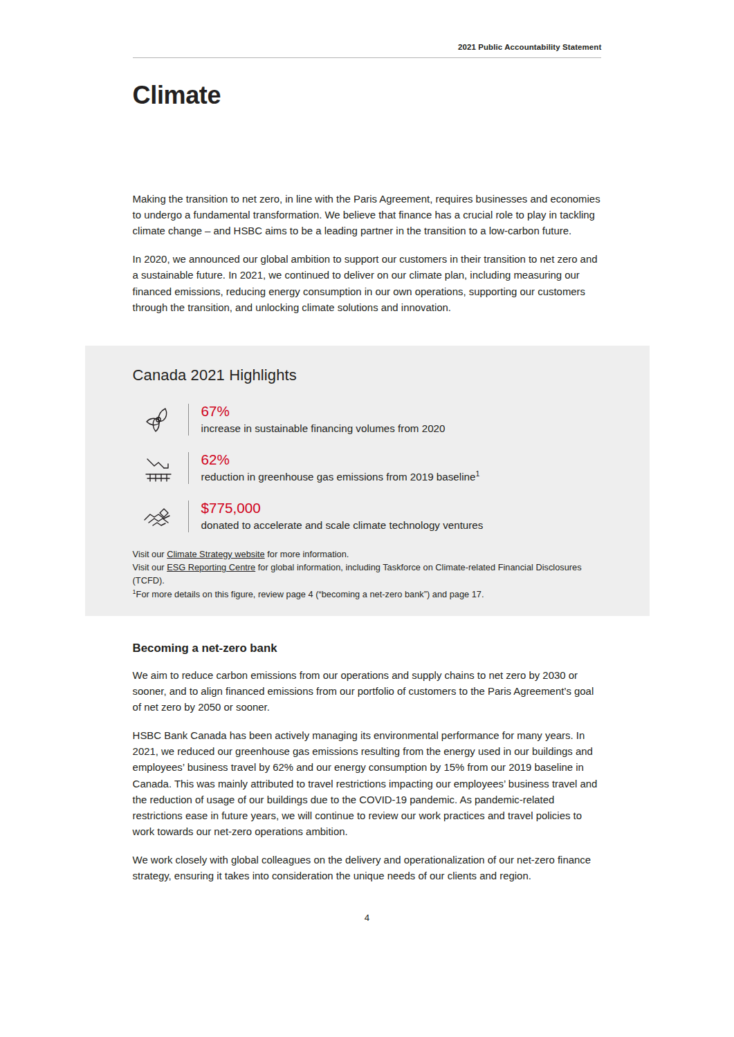2021 Public Accountability Statement
Climate
Making the transition to net zero, in line with the Paris Agreement, requires businesses and economies to undergo a fundamental transformation. We believe that finance has a crucial role to play in tackling climate change – and HSBC aims to be a leading partner in the transition to a low-carbon future.
In 2020, we announced our global ambition to support our customers in their transition to net zero and a sustainable future. In 2021, we continued to deliver on our climate plan, including measuring our financed emissions, reducing energy consumption in our own operations, supporting our customers through the transition, and unlocking climate solutions and innovation.
Canada 2021 Highlights
67%
increase in sustainable financing volumes from 2020
62%
reduction in greenhouse gas emissions from 2019 baseline1
$775,000
donated to accelerate and scale climate technology ventures
Visit our Climate Strategy website for more information.
Visit our ESG Reporting Centre for global information, including Taskforce on Climate-related Financial Disclosures (TCFD).
1For more details on this figure, review page 4 (“becoming a net-zero bank”) and page 17.
Becoming a net-zero bank
We aim to reduce carbon emissions from our operations and supply chains to net zero by 2030 or sooner, and to align financed emissions from our portfolio of customers to the Paris Agreement’s goal of net zero by 2050 or sooner.
HSBC Bank Canada has been actively managing its environmental performance for many years. In 2021, we reduced our greenhouse gas emissions resulting from the energy used in our buildings and employees’ business travel by 62% and our energy consumption by 15% from our 2019 baseline in Canada. This was mainly attributed to travel restrictions impacting our employees’ business travel and the reduction of usage of our buildings due to the COVID-19 pandemic. As pandemic-related restrictions ease in future years, we will continue to review our work practices and travel policies to work towards our net-zero operations ambition.
We work closely with global colleagues on the delivery and operationalization of our net-zero finance strategy, ensuring it takes into consideration the unique needs of our clients and region.
4